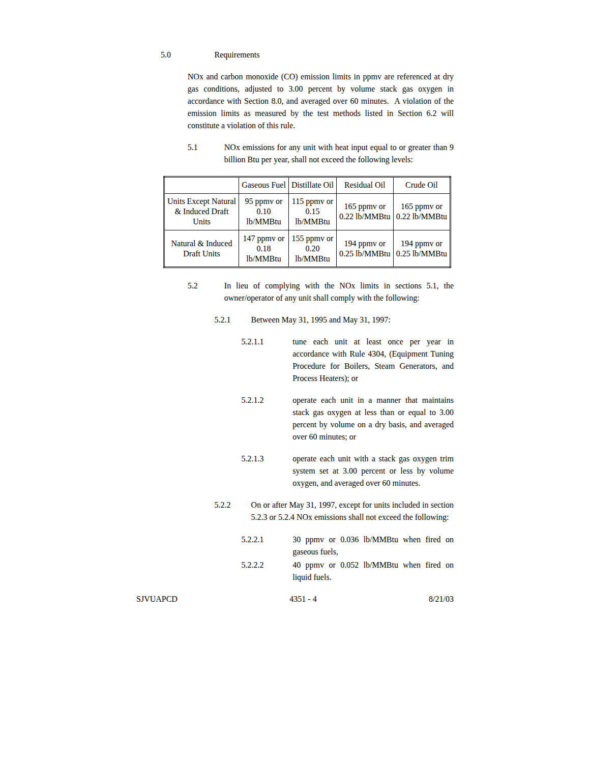5.0 Requirements
NOx and carbon monoxide (CO) emission limits in ppmv are referenced at dry gas conditions, adjusted to 3.00 percent by volume stack gas oxygen in accordance with Section 8.0, and averaged over 60 minutes. A violation of the emission limits as measured by the test methods listed in Section 6.2 will constitute a violation of this rule.
5.1 NOx emissions for any unit with heat input equal to or greater than 9 billion Btu per year, shall not exceed the following levels:
| | Gaseous Fuel | Distillate Oil | Residual Oil | Crude Oil |
| Units Except Natural & Induced Draft Units | 95 ppmv or 0.10 lb/MMBtu | 115 ppmv or 0.15 lb/MMBtu | 165 ppmv or 0.22 lb/MMBtu | 165 ppmv or 0.22 lb/MMBtu |
| Natural & Induced Draft Units | 147 ppmv or 0.18 lb/MMBtu | 155 ppmv or 0.20 lb/MMBtu | 194 ppmv or 0.25 lb/MMBtu | 194 ppmv or 0.25 lb/MMBtu |
5.2 In lieu of complying with the NOx limits in sections 5.1, the owner/operator of any unit shall comply with the following:
5.2.1 Between May 31, 1995 and May 31, 1997:
5.2.1.1 tune each unit at least once per year in accordance with Rule 4304, (Equipment Tuning Procedure for Boilers, Steam Generators, and Process Heaters); or
5.2.1.2 operate each unit in a manner that maintains stack gas oxygen at less than or equal to 3.00 percent by volume on a dry basis, and averaged over 60 minutes; or
5.2.1.3 operate each unit with a stack gas oxygen trim system set at 3.00 percent or less by volume oxygen, and averaged over 60 minutes.
5.2.2 On or after May 31, 1997, except for units included in section 5.2.3 or 5.2.4 NOx emissions shall not exceed the following:
5.2.2.1 30 ppmv or 0.036 lb/MMBtu when fired on gaseous fuels,
5.2.2.2 40 ppmv or 0.052 lb/MMBtu when fired on liquid fuels.
SJVUAPCD 4351 - 4 8/21/03